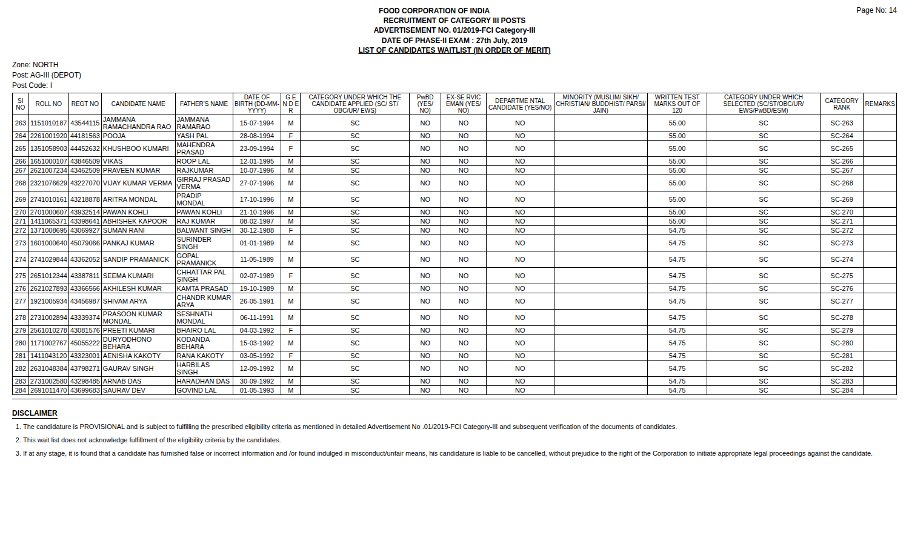Page No: 14
FOOD CORPORATION OF INDIA
RECRUITMENT OF CATEGORY III POSTS
ADVERTISEMENT NO. 01/2019-FCI Category-III
DATE OF PHASE-II EXAM : 27th July, 2019
LIST OF CANDIDATES WAITLIST (IN ORDER OF MERIT)
Zone: NORTH
Post: AG-III (DEPOT)
Post Code: I
| SI NO | ROLL NO | REGT NO | CANDIDATE NAME | FATHER'S NAME | DATE OF BIRTH (DD-MM-YYYY) | G E N D E R | CATEGORY UNDER WHICH THE CANDIDATE APPLIED (SC/ ST/ OBC/UR/ EWS) | PwBD (YES/ NO) | EX-SE RVIC EMAN (YES/ NO) | DEPARTME NTAL CANDIDATE (YES/NO) | MINORITY (MUSLIM/ SIKH/ CHRISTIAN/ BUDDHIST/ PARSI/ JAIN) | WRITTEN TEST MARKS OUT OF 120 | CATEGORY UNDER WHICH SELECTED (SC/ST/OBC/UR/ EWS/PwBD/ESM) | CATEGORY RANK | REMARKS |
| --- | --- | --- | --- | --- | --- | --- | --- | --- | --- | --- | --- | --- | --- | --- | --- |
| 263 | 1151010187 | 43544115 | JAMMANA RAMACHANDRA RAO | JAMMANA RAMARAO | 15-07-1994 | M | SC | NO | NO | NO | | 55.00 | SC | SC-263 | |
| 264 | 2261001920 | 44181563 | POOJA | YASH PAL | 28-08-1994 | F | SC | NO | NO | NO | | 55.00 | SC | SC-264 | |
| 265 | 1351058903 | 44452632 | KHUSHBOO KUMARI | MAHENDRA PRASAD | 23-09-1994 | F | SC | NO | NO | NO | | 55.00 | SC | SC-265 | |
| 266 | 1651000107 | 43846509 | VIKAS | ROOP LAL | 12-01-1995 | M | SC | NO | NO | NO | | 55.00 | SC | SC-266 | |
| 267 | 2621007234 | 43462509 | PRAVEEN KUMAR | RAJKUMAR | 10-07-1996 | M | SC | NO | NO | NO | | 55.00 | SC | SC-267 | |
| 268 | 2321076629 | 43227070 | VIJAY KUMAR VERMA | GIRRAJ PRASAD VERMA | 27-07-1996 | M | SC | NO | NO | NO | | 55.00 | SC | SC-268 | |
| 269 | 2741010161 | 43218878 | ARITRA MONDAL | PRADIP MONDAL | 17-10-1996 | M | SC | NO | NO | NO | | 55.00 | SC | SC-269 | |
| 270 | 2701000607 | 43932514 | PAWAN KOHLI | PAWAN KOHLI | 21-10-1996 | M | SC | NO | NO | NO | | 55.00 | SC | SC-270 | |
| 271 | 1411065371 | 43398641 | ABHISHEK KAPOOR | RAJ KUMAR | 08-02-1997 | M | SC | NO | NO | NO | | 55.00 | SC | SC-271 | |
| 272 | 1371008695 | 43069927 | SUMAN RANI | BALWANT SINGH | 30-12-1988 | F | SC | NO | NO | NO | | 54.75 | SC | SC-272 | |
| 273 | 1601000640 | 45079066 | PANKAJ KUMAR | SURINDER SINGH | 01-01-1989 | M | SC | NO | NO | NO | | 54.75 | SC | SC-273 | |
| 274 | 2741029844 | 43362052 | SANDIP PRAMANICK | GOPAL PRAMANICK | 11-05-1989 | M | SC | NO | NO | NO | | 54.75 | SC | SC-274 | |
| 275 | 2651012344 | 43387811 | SEEMA KUMARI | CHHATTAR PAL SINGH | 02-07-1989 | F | SC | NO | NO | NO | | 54.75 | SC | SC-275 | |
| 276 | 2621027893 | 43366566 | AKHILESH KUMAR | KAMTA PRASAD | 19-10-1989 | M | SC | NO | NO | NO | | 54.75 | SC | SC-276 | |
| 277 | 1921005934 | 43456987 | SHIVAM ARYA | CHANDR KUMAR ARYA | 26-05-1991 | M | SC | NO | NO | NO | | 54.75 | SC | SC-277 | |
| 278 | 2731002894 | 43339374 | PRASOON KUMAR MONDAL | SESHNATH MONDAL | 06-11-1991 | M | SC | NO | NO | NO | | 54.75 | SC | SC-278 | |
| 279 | 2561010278 | 43081576 | PREETI KUMARI | BHAIRO LAL | 04-03-1992 | F | SC | NO | NO | NO | | 54.75 | SC | SC-279 | |
| 280 | 1171002767 | 45055222 | DURYODHONO BEHARA | KODANDA BEHARA | 15-03-1992 | M | SC | NO | NO | NO | | 54.75 | SC | SC-280 | |
| 281 | 1411043120 | 43323001 | AENISHA KAKOTY | RANA KAKOTY | 03-05-1992 | F | SC | NO | NO | NO | | 54.75 | SC | SC-281 | |
| 282 | 2631048384 | 43798271 | GAURAV SINGH | HARBILAS SINGH | 12-09-1992 | M | SC | NO | NO | NO | | 54.75 | SC | SC-282 | |
| 283 | 2731002580 | 43298485 | ARNAB DAS | HARADHAN DAS | 30-09-1992 | M | SC | NO | NO | NO | | 54.75 | SC | SC-283 | |
| 284 | 2691011470 | 43699683 | SAURAV DEV | GOVIND LAL | 01-05-1993 | M | SC | NO | NO | NO | | 54.75 | SC | SC-284 | |
DISCLAIMER
The candidature is PROVISIONAL and is subject to fulfilling the prescribed eligibility criteria as mentioned in detailed Advertisement No .01/2019-FCI Category-III and subsequent verification of the documents of candidates.
This wait list does not acknowledge fulfillment of the eligibility criteria by the candidates.
If at any stage, it is found that a candidate has furnished false or incorrect information and /or found indulged in misconduct/unfair means, his candidature is liable to be cancelled, without prejudice to the right of the Corporation to initiate appropriate legal proceedings against the candidate.